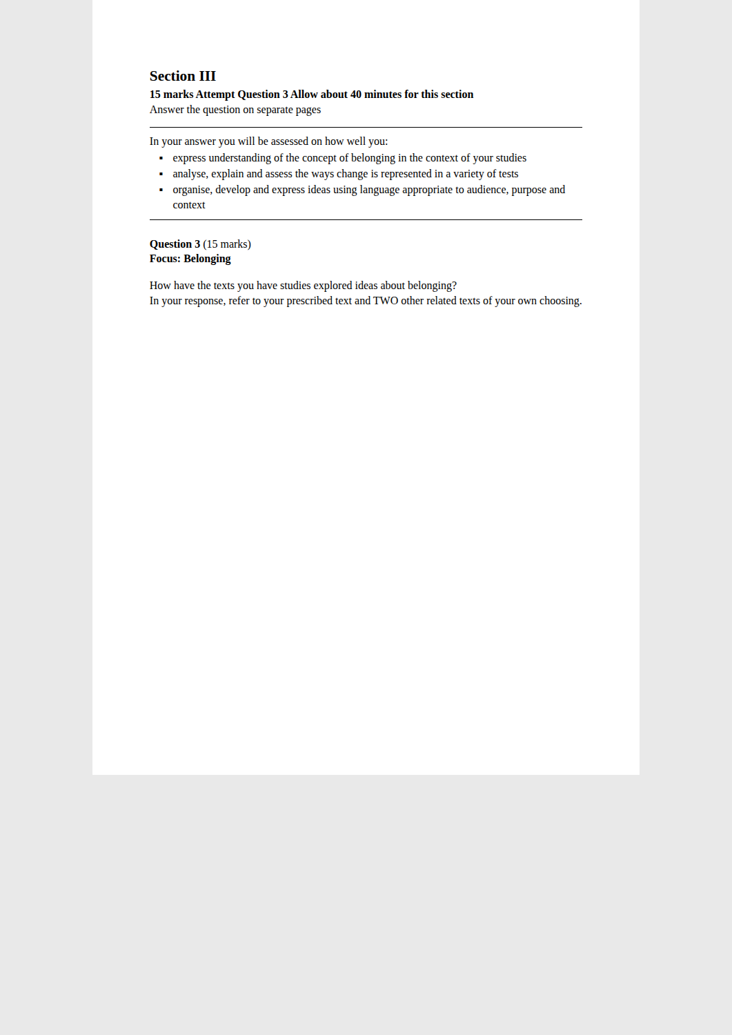Section III
15 marks Attempt Question 3 Allow about 40 minutes for this section
Answer the question on separate pages
In your answer you will be assessed on how well you:
express understanding of the concept of belonging in the context of your studies
analyse, explain and assess the ways change is represented in a variety of tests
organise, develop and express ideas using language appropriate to audience, purpose and context
Question 3 (15 marks)
Focus: Belonging
How have the texts you have studies explored ideas about belonging?
In your response, refer to your prescribed text and TWO other related texts of your own choosing.